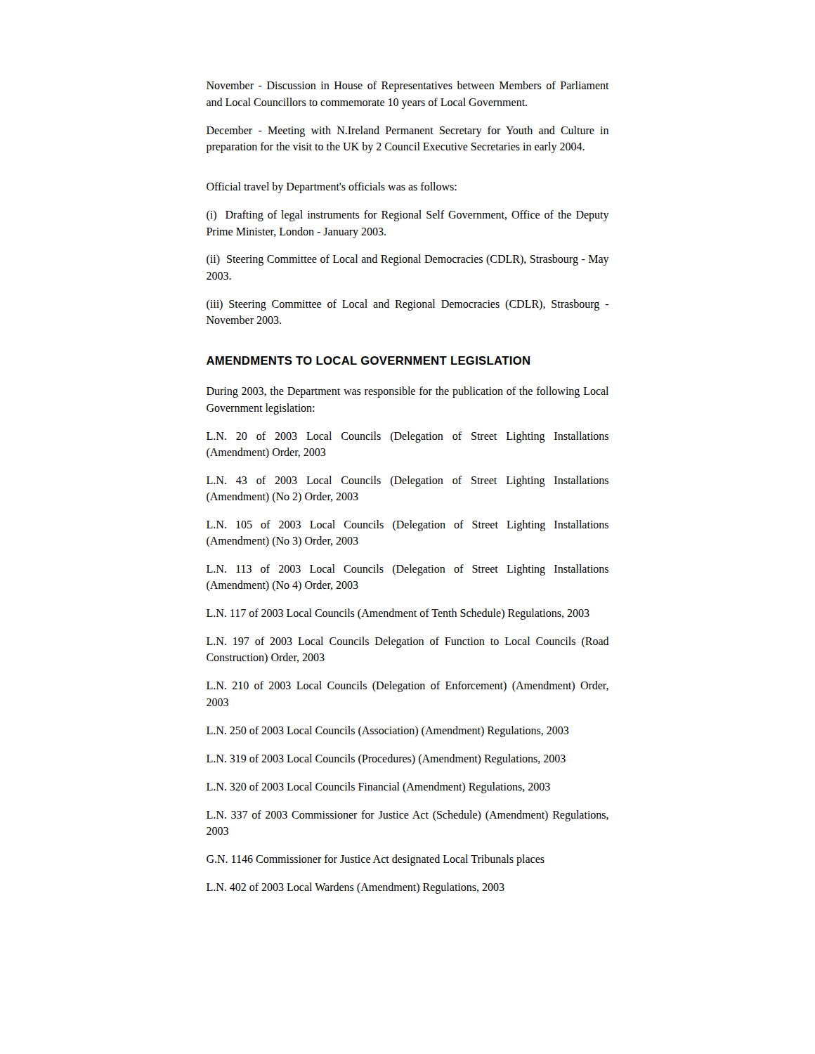November - Discussion in House of Representatives between Members of Parliament and Local Councillors to commemorate 10 years of Local Government.
December - Meeting with N.Ireland Permanent Secretary for Youth and Culture in preparation for the visit to the UK by 2 Council Executive Secretaries in early 2004.
Official travel by Department's officials was as follows:
(i) Drafting of legal instruments for Regional Self Government, Office of the Deputy Prime Minister, London - January 2003.
(ii) Steering Committee of Local and Regional Democracies (CDLR), Strasbourg - May 2003.
(iii) Steering Committee of Local and Regional Democracies (CDLR), Strasbourg - November 2003.
AMENDMENTS TO LOCAL GOVERNMENT LEGISLATION
During 2003, the Department was responsible for the publication of the following Local Government legislation:
L.N. 20 of 2003 Local Councils (Delegation of Street Lighting Installations (Amendment) Order, 2003
L.N. 43 of 2003 Local Councils (Delegation of Street Lighting Installations (Amendment) (No 2) Order, 2003
L.N. 105 of 2003 Local Councils (Delegation of Street Lighting Installations (Amendment) (No 3) Order, 2003
L.N. 113 of 2003 Local Councils (Delegation of Street Lighting Installations (Amendment) (No 4) Order, 2003
L.N. 117 of 2003 Local Councils (Amendment of Tenth Schedule) Regulations, 2003
L.N. 197 of 2003 Local Councils Delegation of Function to Local Councils (Road Construction) Order, 2003
L.N. 210 of 2003 Local Councils (Delegation of Enforcement) (Amendment) Order, 2003
L.N. 250 of 2003 Local Councils (Association) (Amendment) Regulations, 2003
L.N. 319 of 2003 Local Councils (Procedures) (Amendment) Regulations, 2003
L.N. 320 of 2003 Local Councils Financial (Amendment) Regulations, 2003
L.N. 337 of 2003 Commissioner for Justice Act (Schedule) (Amendment) Regulations, 2003
G.N. 1146 Commissioner for Justice Act designated Local Tribunals places
L.N. 402 of 2003 Local Wardens (Amendment) Regulations, 2003